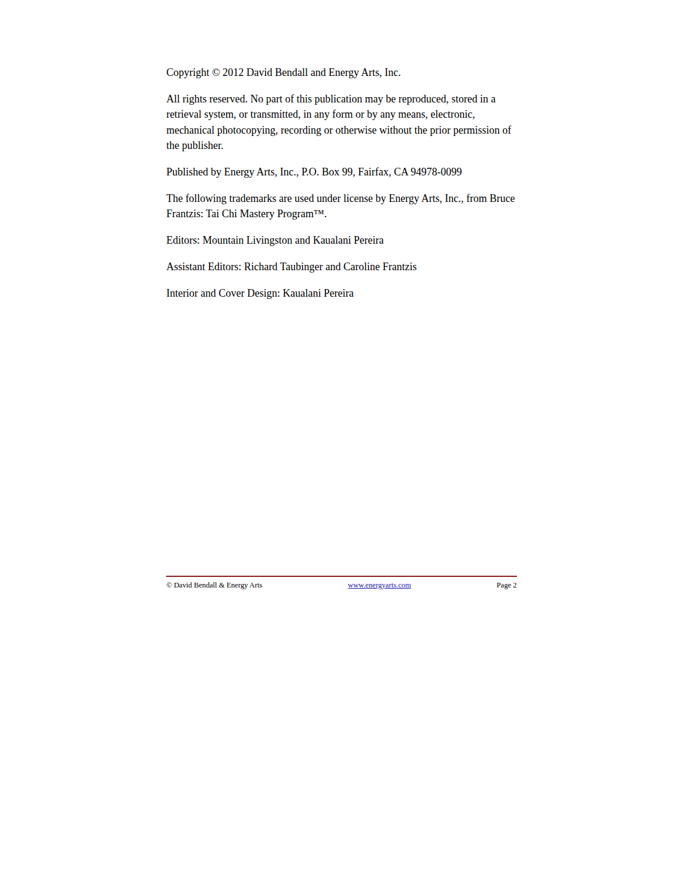Copyright © 2012 David Bendall and Energy Arts, Inc.
All rights reserved. No part of this publication may be reproduced, stored in a retrieval system, or transmitted, in any form or by any means, electronic, mechanical photocopying, recording or otherwise without the prior permission of the publisher.
Published by Energy Arts, Inc., P.O. Box 99, Fairfax, CA 94978-0099
The following trademarks are used under license by Energy Arts, Inc., from Bruce Frantzis: Tai Chi Mastery Program™.
Editors: Mountain Livingston and Kaualani Pereira
Assistant Editors: Richard Taubinger and Caroline Frantzis
Interior and Cover Design: Kaualani Pereira
© David Bendall & Energy Arts www.energyarts.com Page 2